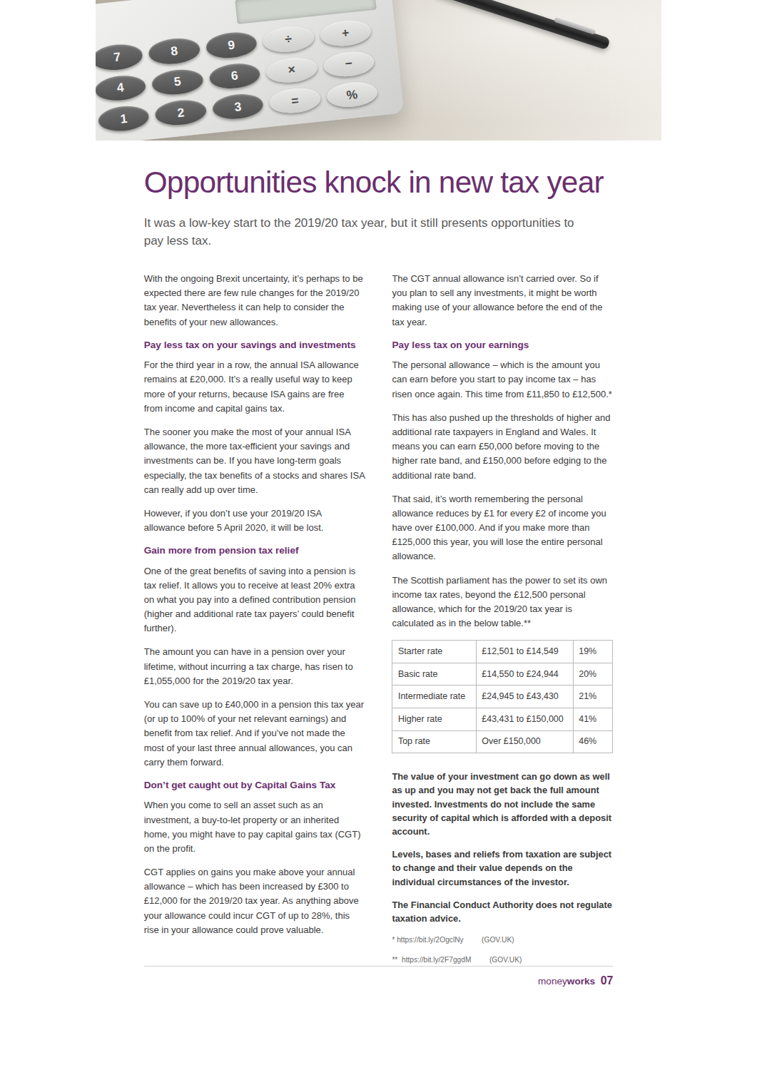789÷+ 456×− 123=%
Opportunities knock in new tax year
It was a low-key start to the 2019/20 tax year, but it still presents opportunities to pay less tax.
With the ongoing Brexit uncertainty, it’s perhaps to be expected there are few rule changes for the 2019/20 tax year. Nevertheless it can help to consider the benefits of your new allowances.
Pay less tax on your savings and investments
For the third year in a row, the annual ISA allowance remains at £20,000. It’s a really useful way to keep more of your returns, because ISA gains are free from income and capital gains tax.
The sooner you make the most of your annual ISA allowance, the more tax-efficient your savings and investments can be. If you have long-term goals especially, the tax benefits of a stocks and shares ISA can really add up over time.
However, if you don’t use your 2019/20 ISA allowance before 5 April 2020, it will be lost.
Gain more from pension tax relief
One of the great benefits of saving into a pension is tax relief. It allows you to receive at least 20% extra on what you pay into a defined contribution pension (higher and additional rate tax payers’ could benefit further).
The amount you can have in a pension over your lifetime, without incurring a tax charge, has risen to £1,055,000 for the 2019/20 tax year.
You can save up to £40,000 in a pension this tax year (or up to 100% of your net relevant earnings) and benefit from tax relief. And if you’ve not made the most of your last three annual allowances, you can carry them forward.
Don’t get caught out by Capital Gains Tax
When you come to sell an asset such as an investment, a buy-to-let property or an inherited home, you might have to pay capital gains tax (CGT) on the profit.
CGT applies on gains you make above your annual allowance – which has been increased by £300 to £12,000 for the 2019/20 tax year. As anything above your allowance could incur CGT of up to 28%, this rise in your allowance could prove valuable.
The CGT annual allowance isn’t carried over. So if you plan to sell any investments, it might be worth making use of your allowance before the end of the tax year.
Pay less tax on your earnings
The personal allowance – which is the amount you can earn before you start to pay income tax – has risen once again. This time from £11,850 to £12,500.*
This has also pushed up the thresholds of higher and additional rate taxpayers in England and Wales. It means you can earn £50,000 before moving to the higher rate band, and £150,000 before edging to the additional rate band.
That said, it’s worth remembering the personal allowance reduces by £1 for every £2 of income you have over £100,000. And if you make more than £125,000 this year, you will lose the entire personal allowance.
The Scottish parliament has the power to set its own income tax rates, beyond the £12,500 personal allowance, which for the 2019/20 tax year is calculated as in the below table.**
| Starter rate | £12,501 to £14,549 | 19% |
| Basic rate | £14,550 to £24,944 | 20% |
| Intermediate rate | £24,945 to £43,430 | 21% |
| Higher rate | £43,431 to £150,000 | 41% |
| Top rate | Over £150,000 | 46% |
The value of your investment can go down as well as up and you may not get back the full amount invested. Investments do not include the same security of capital which is afforded with a deposit account.
Levels, bases and reliefs from taxation are subject to change and their value depends on the individual circumstances of the investor.
The Financial Conduct Authority does not regulate taxation advice.
* https://bit.ly/2OgclNy (GOV.UK)
** https://bit.ly/2F7ggdM (GOV.UK)
money works 07